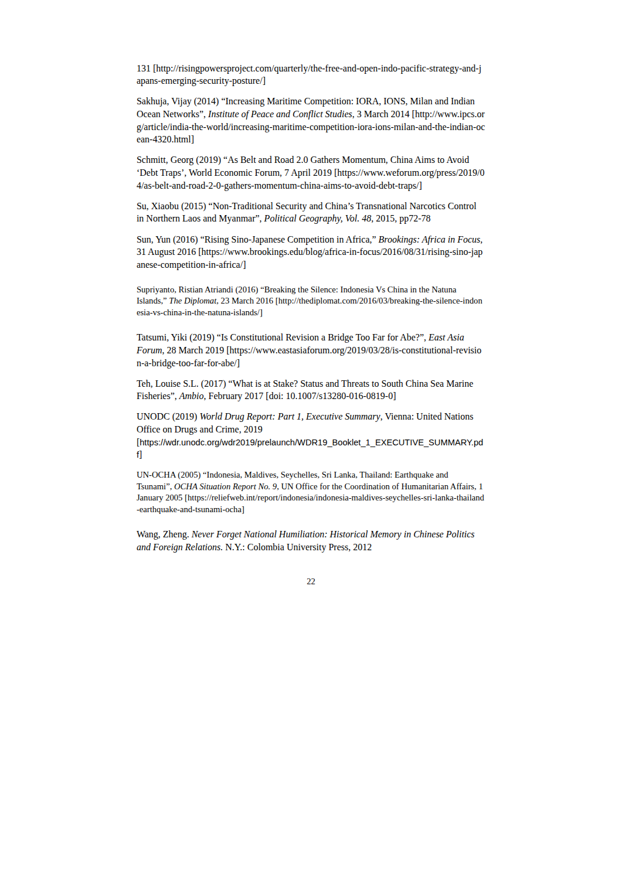131 [http://risingpowersproject.com/quarterly/the-free-and-open-indo-pacific-strategy-and-japans-emerging-security-posture/]
Sakhuja, Vijay (2014) “Increasing Maritime Competition: IORA, IONS, Milan and Indian Ocean Networks”, Institute of Peace and Conflict Studies, 3 March 2014 [http://www.ipcs.org/article/india-the-world/increasing-maritime-competition-iora-ions-milan-and-the-indian-ocean-4320.html]
Schmitt, Georg (2019) “As Belt and Road 2.0 Gathers Momentum, China Aims to Avoid ‘Debt Traps’, World Economic Forum, 7 April 2019 [https://www.weforum.org/press/2019/04/as-belt-and-road-2-0-gathers-momentum-china-aims-to-avoid-debt-traps/]
Su, Xiaobu (2015) “Non-Traditional Security and China’s Transnational Narcotics Control in Northern Laos and Myanmar”, Political Geography, Vol. 48, 2015, pp72-78
Sun, Yun (2016) “Rising Sino-Japanese Competition in Africa,” Brookings: Africa in Focus, 31 August 2016 [https://www.brookings.edu/blog/africa-in-focus/2016/08/31/rising-sino-japanese-competition-in-africa/]
Supriyanto, Ristian Atriandi (2016) “Breaking the Silence: Indonesia Vs China in the Natuna Islands,” The Diplomat, 23 March 2016 [http://thediplomat.com/2016/03/breaking-the-silence-indonesia-vs-china-in-the-natuna-islands/]
Tatsumi, Yiki (2019) “Is Constitutional Revision a Bridge Too Far for Abe?”, East Asia Forum, 28 March 2019 [https://www.eastasiaforum.org/2019/03/28/is-constitutional-revision-a-bridge-too-far-for-abe/]
Teh, Louise S.L. (2017) “What is at Stake? Status and Threats to South China Sea Marine Fisheries”, Ambio, February 2017 [doi: 10.1007/s13280-016-0819-0]
UNODC (2019) World Drug Report: Part 1, Executive Summary, Vienna: United Nations Office on Drugs and Crime, 2019
[https://wdr.unodc.org/wdr2019/prelaunch/WDR19_Booklet_1_EXECUTIVE_SUMMARY.pdf]
UN-OCHA (2005) “Indonesia, Maldives, Seychelles, Sri Lanka, Thailand: Earthquake and Tsunami”, OCHA Situation Report No. 9, UN Office for the Coordination of Humanitarian Affairs, 1 January 2005 [https://reliefweb.int/report/indonesia/indonesia-maldives-seychelles-sri-lanka-thailand-earthquake-and-tsunami-ocha]
Wang, Zheng. Never Forget National Humiliation: Historical Memory in Chinese Politics and Foreign Relations. N.Y.: Colombia University Press, 2012
22